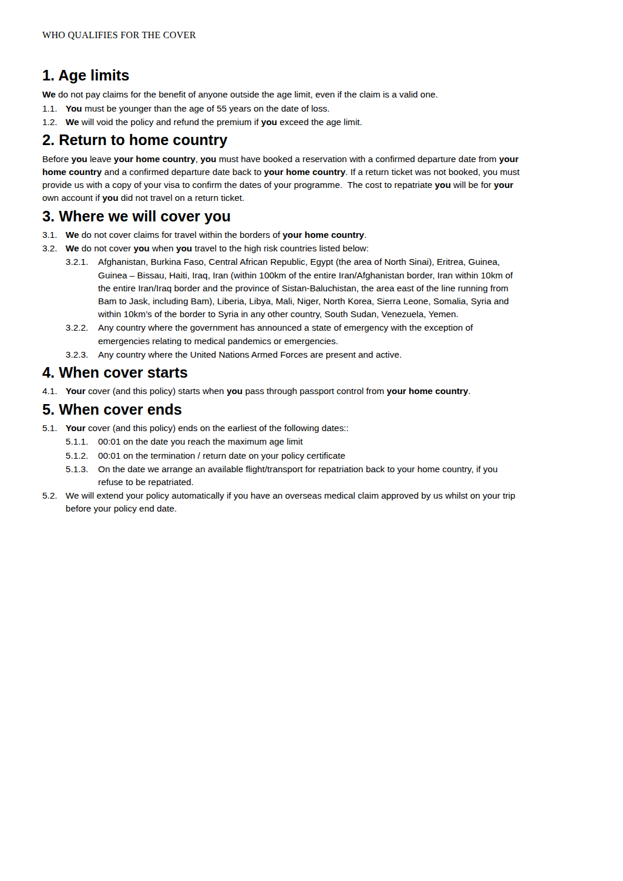WHO QUALIFIES FOR THE COVER
1. Age limits
We do not pay claims for the benefit of anyone outside the age limit, even if the claim is a valid one.
1.1. You must be younger than the age of 55 years on the date of loss.
1.2. We will void the policy and refund the premium if you exceed the age limit.
2. Return to home country
Before you leave your home country, you must have booked a reservation with a confirmed departure date from your home country and a confirmed departure date back to your home country. If a return ticket was not booked, you must provide us with a copy of your visa to confirm the dates of your programme. The cost to repatriate you will be for your own account if you did not travel on a return ticket.
3. Where we will cover you
3.1. We do not cover claims for travel within the borders of your home country.
3.2. We do not cover you when you travel to the high risk countries listed below:
3.2.1. Afghanistan, Burkina Faso, Central African Republic, Egypt (the area of North Sinai), Eritrea, Guinea, Guinea – Bissau, Haiti, Iraq, Iran (within 100km of the entire Iran/Afghanistan border, Iran within 10km of the entire Iran/Iraq border and the province of Sistan-Baluchistan, the area east of the line running from Bam to Jask, including Bam), Liberia, Libya, Mali, Niger, North Korea, Sierra Leone, Somalia, Syria and within 10km’s of the border to Syria in any other country, South Sudan, Venezuela, Yemen.
3.2.2. Any country where the government has announced a state of emergency with the exception of emergencies relating to medical pandemics or emergencies.
3.2.3. Any country where the United Nations Armed Forces are present and active.
4. When cover starts
4.1. Your cover (and this policy) starts when you pass through passport control from your home country.
5. When cover ends
5.1. Your cover (and this policy) ends on the earliest of the following dates::
5.1.1. 00:01 on the date you reach the maximum age limit
5.1.2. 00:01 on the termination / return date on your policy certificate
5.1.3. On the date we arrange an available flight/transport for repatriation back to your home country, if you refuse to be repatriated.
5.2. We will extend your policy automatically if you have an overseas medical claim approved by us whilst on your trip before your policy end date.